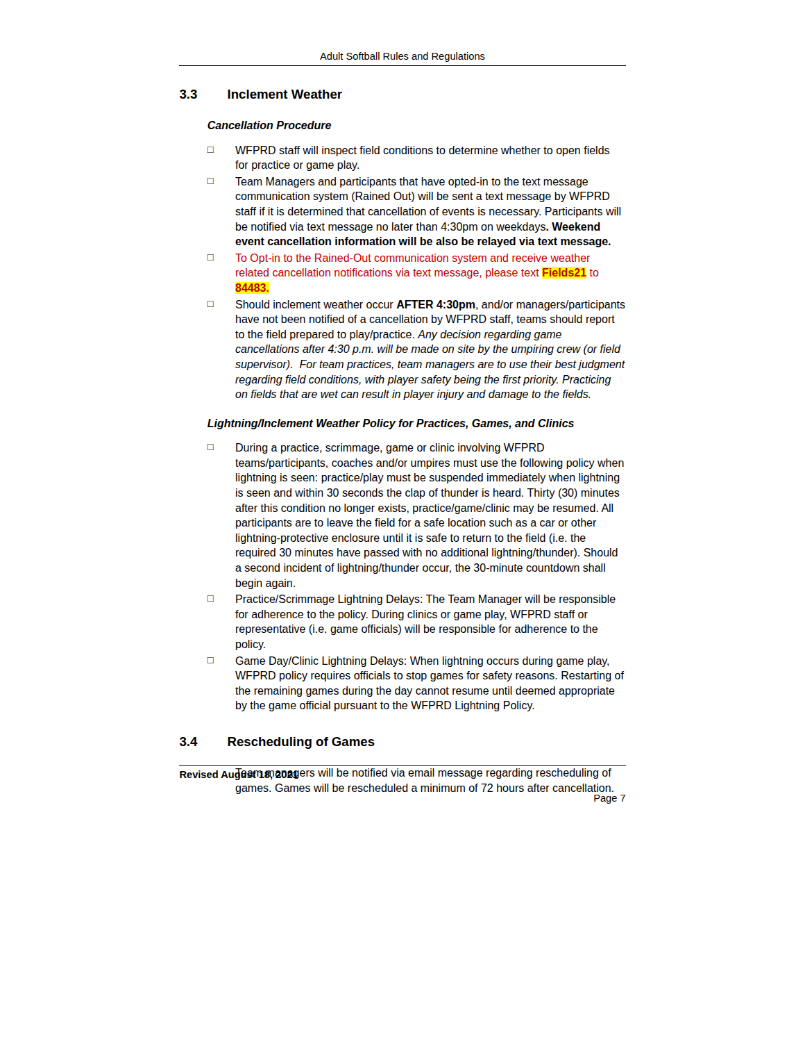Adult Softball Rules and Regulations
3.3 Inclement Weather
Cancellation Procedure
WFPRD staff will inspect field conditions to determine whether to open fields for practice or game play.
Team Managers and participants that have opted-in to the text message communication system (Rained Out) will be sent a text message by WFPRD staff if it is determined that cancellation of events is necessary. Participants will be notified via text message no later than 4:30pm on weekdays. Weekend event cancellation information will be also be relayed via text message.
To Opt-in to the Rained-Out communication system and receive weather related cancellation notifications via text message, please text Fields21 to 84483.
Should inclement weather occur AFTER 4:30pm, and/or managers/participants have not been notified of a cancellation by WFPRD staff, teams should report to the field prepared to play/practice. Any decision regarding game cancellations after 4:30 p.m. will be made on site by the umpiring crew (or field supervisor). For team practices, team managers are to use their best judgment regarding field conditions, with player safety being the first priority. Practicing on fields that are wet can result in player injury and damage to the fields.
Lightning/Inclement Weather Policy for Practices, Games, and Clinics
During a practice, scrimmage, game or clinic involving WFPRD teams/participants, coaches and/or umpires must use the following policy when lightning is seen: practice/play must be suspended immediately when lightning is seen and within 30 seconds the clap of thunder is heard. Thirty (30) minutes after this condition no longer exists, practice/game/clinic may be resumed. All participants are to leave the field for a safe location such as a car or other lightning-protective enclosure until it is safe to return to the field (i.e. the required 30 minutes have passed with no additional lightning/thunder). Should a second incident of lightning/thunder occur, the 30-minute countdown shall begin again.
Practice/Scrimmage Lightning Delays: The Team Manager will be responsible for adherence to the policy. During clinics or game play, WFPRD staff or representative (i.e. game officials) will be responsible for adherence to the policy.
Game Day/Clinic Lightning Delays: When lightning occurs during game play, WFPRD policy requires officials to stop games for safety reasons. Restarting of the remaining games during the day cannot resume until deemed appropriate by the game official pursuant to the WFPRD Lightning Policy.
3.4 Rescheduling of Games
Team managers will be notified via email message regarding rescheduling of games. Games will be rescheduled a minimum of 72 hours after cancellation.
Revised August 18, 2021
Page 7